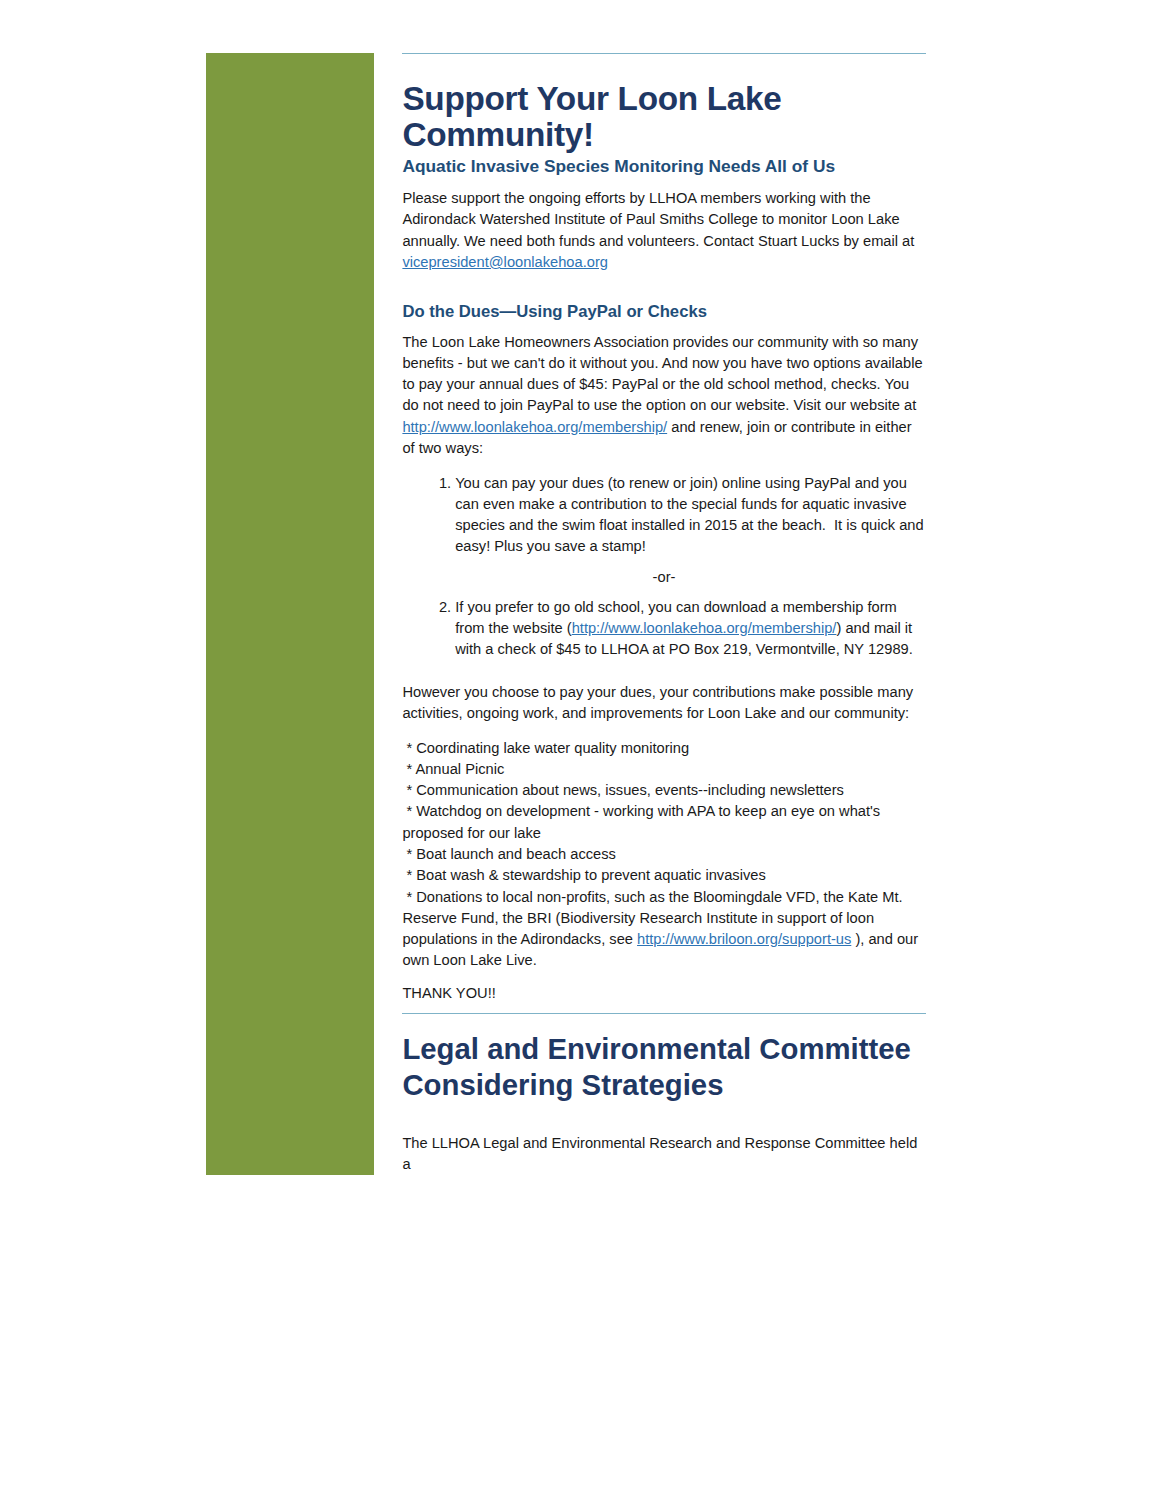Support Your Loon Lake Community!
Aquatic Invasive Species Monitoring Needs All of Us
Please support the ongoing efforts by LLHOA members working with the Adirondack Watershed Institute of Paul Smiths College to monitor Loon Lake annually. We need both funds and volunteers. Contact Stuart Lucks by email at vicepresident@loonlakehoa.org
Do the Dues—Using PayPal or Checks
The Loon Lake Homeowners Association provides our community with so many benefits - but we can't do it without you. And now you have two options available to pay your annual dues of $45: PayPal or the old school method, checks. You do not need to join PayPal to use the option on our website. Visit our website at http://www.loonlakehoa.org/membership/ and renew, join or contribute in either of two ways:
You can pay your dues (to renew or join) online using PayPal and you can even make a contribution to the special funds for aquatic invasive species and the swim float installed in 2015 at the beach. It is quick and easy! Plus you save a stamp!
-or-
If you prefer to go old school, you can download a membership form from the website (http://www.loonlakehoa.org/membership/) and mail it with a check of $45 to LLHOA at PO Box 219, Vermontville, NY 12989.
However you choose to pay your dues, your contributions make possible many activities, ongoing work, and improvements for Loon Lake and our community:
* Coordinating lake water quality monitoring
* Annual Picnic
* Communication about news, issues, events--including newsletters
* Watchdog on development - working with APA to keep an eye on what's proposed for our lake
* Boat launch and beach access
* Boat wash & stewardship to prevent aquatic invasives
* Donations to local non-profits, such as the Bloomingdale VFD, the Kate Mt. Reserve Fund, the BRI (Biodiversity Research Institute in support of loon populations in the Adirondacks, see http://www.briloon.org/support-us ), and our own Loon Lake Live.
THANK YOU!!
Legal and Environmental Committee Considering Strategies
The LLHOA Legal and Environmental Research and Response Committee held a